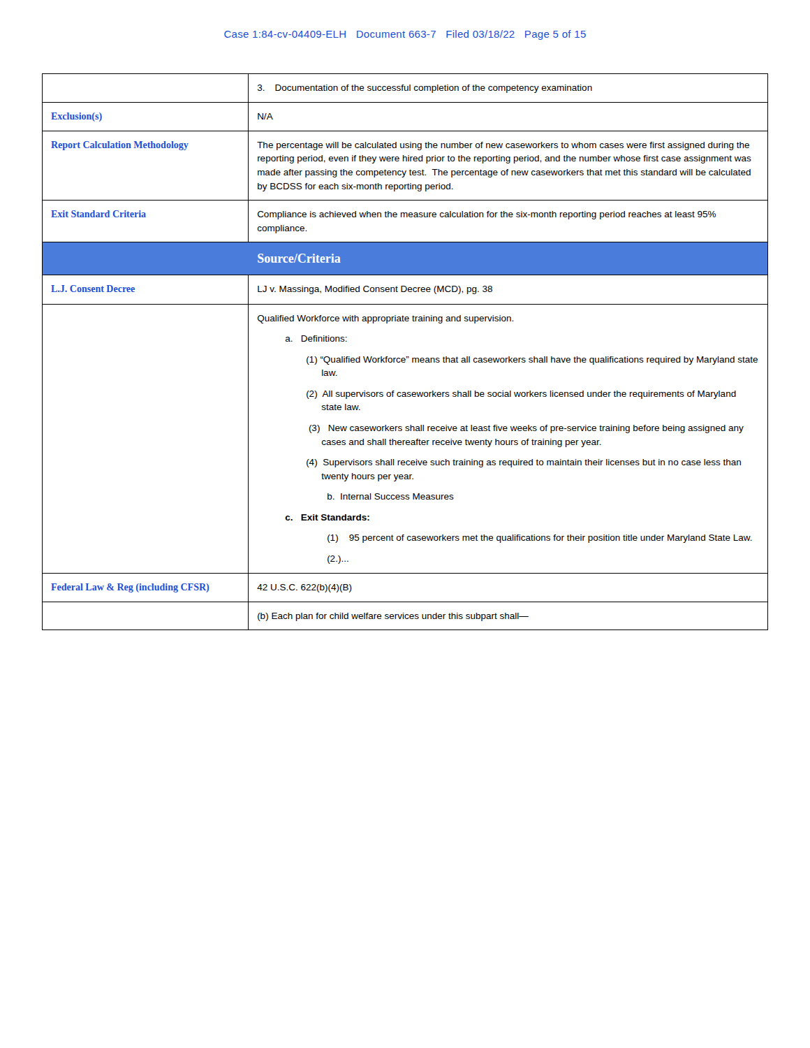Case 1:84-cv-04409-ELH Document 663-7 Filed 03/18/22 Page 5 of 15
| | 3. Documentation of the successful completion of the competency examination |
| Exclusion(s) | N/A |
| Report Calculation Methodology | The percentage will be calculated using the number of new caseworkers to whom cases were first assigned during the reporting period, even if they were hired prior to the reporting period, and the number whose first case assignment was made after passing the competency test. The percentage of new caseworkers that met this standard will be calculated by BCDSS for each six-month reporting period. |
| Exit Standard Criteria | Compliance is achieved when the measure calculation for the six-month reporting period reaches at least 95% compliance. |
| | Source/Criteria |
| L.J. Consent Decree | LJ v. Massinga, Modified Consent Decree (MCD), pg. 38 |
| | Qualified Workforce with appropriate training and supervision. a. Definitions: (1) “Qualified Workforce” means that all caseworkers shall have the qualifications required by Maryland state law. (2) All supervisors of caseworkers shall be social workers licensed under the requirements of Maryland state law. (3) New caseworkers shall receive at least five weeks of pre-service training before being assigned any cases and shall thereafter receive twenty hours of training per year. (4) Supervisors shall receive such training as required to maintain their licenses but in no case less than twenty hours per year. b. Internal Success Measures c. Exit Standards: (1) 95 percent of caseworkers met the qualifications for their position title under Maryland State Law. (2.)... |
| Federal Law & Reg (including CFSR) | 42 U.S.C. 622(b)(4)(B) |
| | (b) Each plan for child welfare services under this subpart shall— |